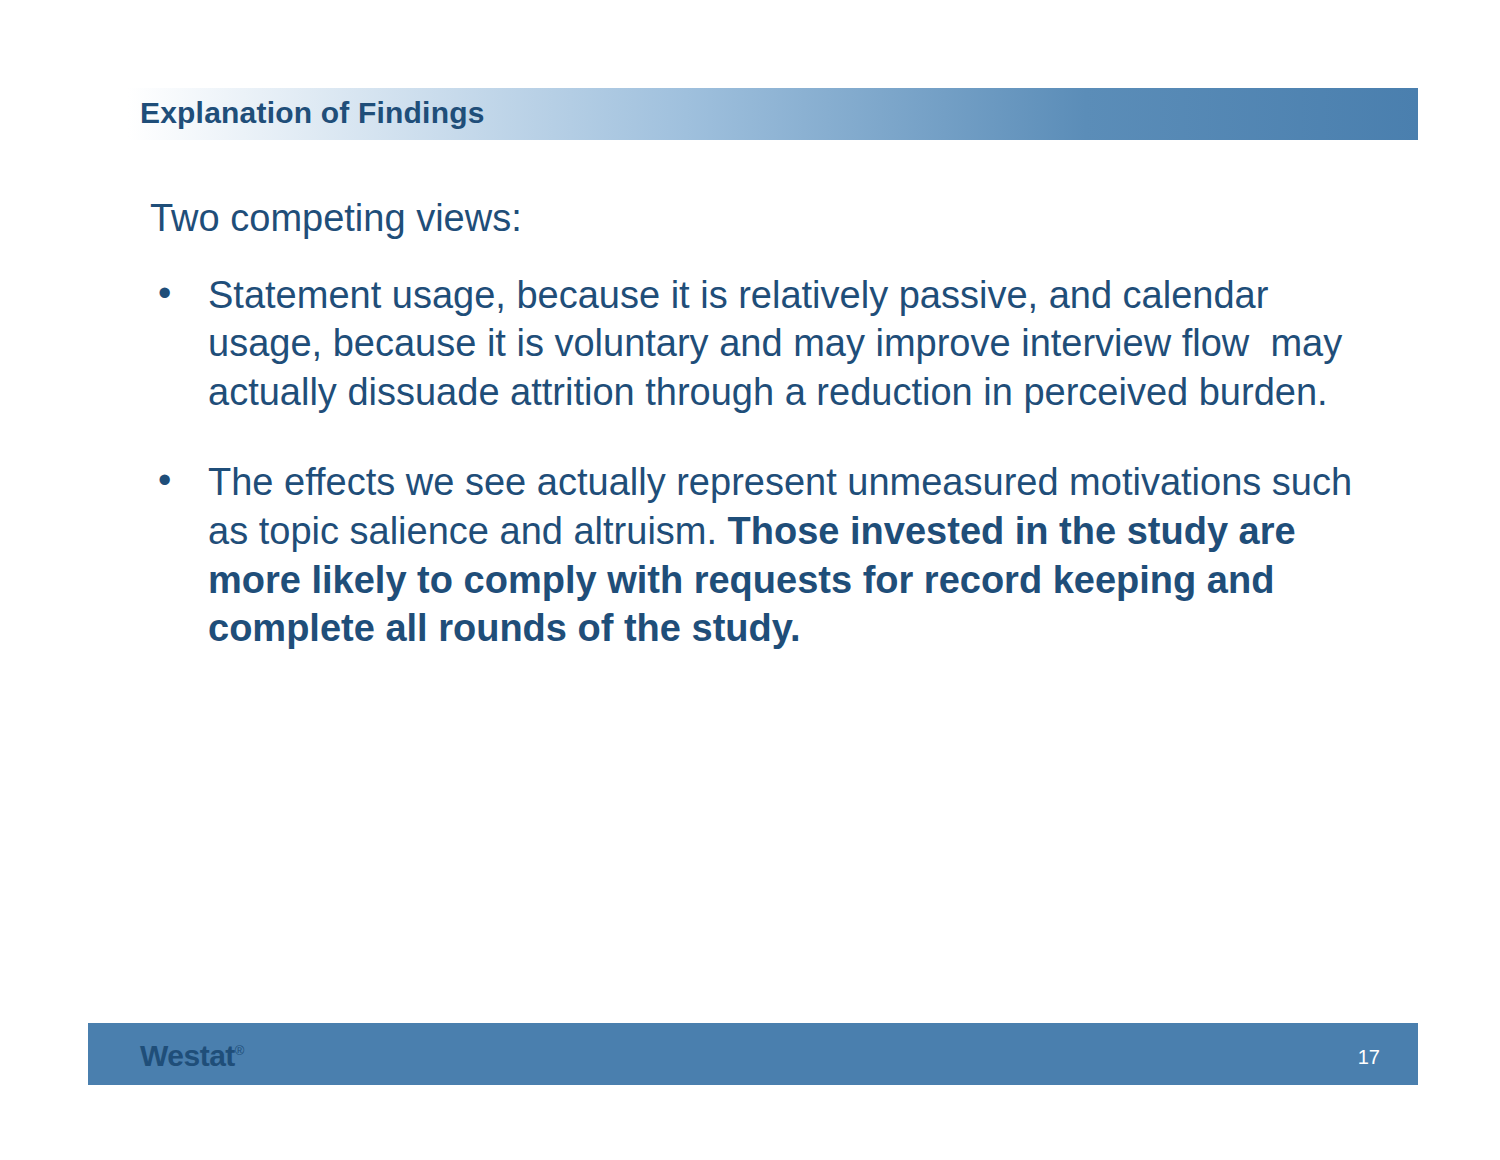Explanation of Findings
Two competing views:
Statement usage, because it is relatively passive, and calendar usage, because it is voluntary and may improve interview flow may actually dissuade attrition through a reduction in perceived burden.
The effects we see actually represent unmeasured motivations such as topic salience and altruism. Those invested in the study are more likely to comply with requests for record keeping and complete all rounds of the study.
Westat®
17